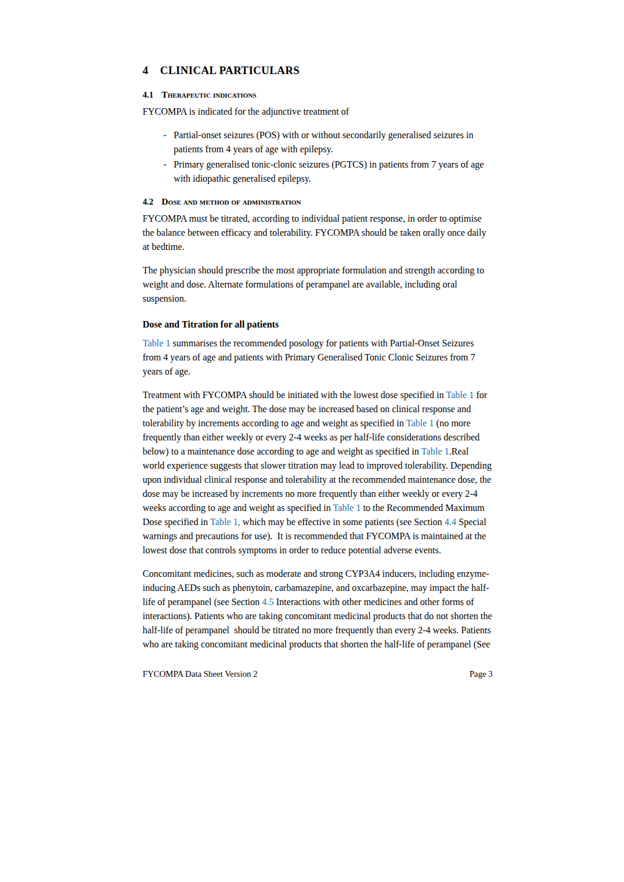4 CLINICAL PARTICULARS
4.1 Therapeutic indications
FYCOMPA is indicated for the adjunctive treatment of
Partial-onset seizures (POS) with or without secondarily generalised seizures in patients from 4 years of age with epilepsy.
Primary generalised tonic-clonic seizures (PGTCS) in patients from 7 years of age with idiopathic generalised epilepsy.
4.2 Dose and method of administration
FYCOMPA must be titrated, according to individual patient response, in order to optimise the balance between efficacy and tolerability. FYCOMPA should be taken orally once daily at bedtime.
The physician should prescribe the most appropriate formulation and strength according to weight and dose. Alternate formulations of perampanel are available, including oral suspension.
Dose and Titration for all patients
Table 1 summarises the recommended posology for patients with Partial-Onset Seizures from 4 years of age and patients with Primary Generalised Tonic Clonic Seizures from 7 years of age.
Treatment with FYCOMPA should be initiated with the lowest dose specified in Table 1 for the patient’s age and weight. The dose may be increased based on clinical response and tolerability by increments according to age and weight as specified in Table 1 (no more frequently than either weekly or every 2-4 weeks as per half-life considerations described below) to a maintenance dose according to age and weight as specified in Table 1.Real world experience suggests that slower titration may lead to improved tolerability. Depending upon individual clinical response and tolerability at the recommended maintenance dose, the dose may be increased by increments no more frequently than either weekly or every 2-4 weeks according to age and weight as specified in Table 1 to the Recommended Maximum Dose specified in Table 1, which may be effective in some patients (see Section 4.4 Special warnings and precautions for use). It is recommended that FYCOMPA is maintained at the lowest dose that controls symptoms in order to reduce potential adverse events.
Concomitant medicines, such as moderate and strong CYP3A4 inducers, including enzyme-inducing AEDs such as phenytoin, carbamazepine, and oxcarbazepine, may impact the half-life of perampanel (see Section 4.5 Interactions with other medicines and other forms of interactions). Patients who are taking concomitant medicinal products that do not shorten the half-life of perampanel should be titrated no more frequently than every 2-4 weeks. Patients who are taking concomitant medicinal products that shorten the half-life of perampanel (See
FYCOMPA Data Sheet Version 2 Page 3